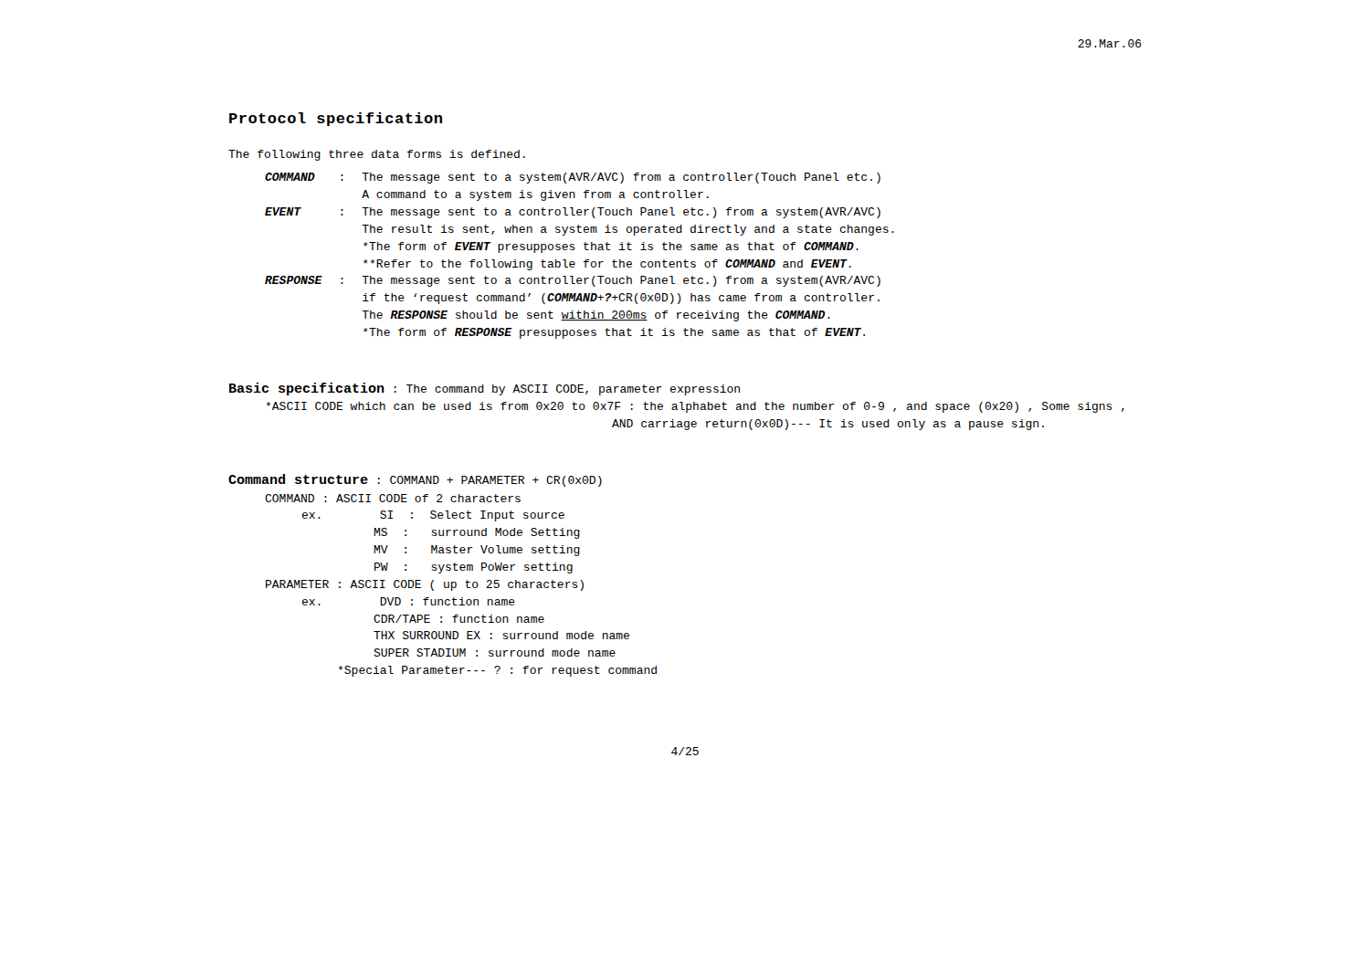29.Mar.06
Protocol specification
The following three data forms is defined.
| COMMAND | : | The message sent to a system(AVR/AVC) from a controller(Touch Panel etc.) |
| | | A command to a system is given from a controller. |
| EVENT | : | The message sent to a controller(Touch Panel etc.) from a system(AVR/AVC) |
| | | The result is sent, when a system is operated directly and a state changes. |
| | | *The form of EVENT presupposes that it is the same as that of COMMAND . |
| | | **Refer to the following table for the contents of COMMAND and EVENT . |
| RESPONSE | : | The message sent to a controller(Touch Panel etc.) from a system(AVR/AVC) |
| | | if the ‘request command’ ( COMMAND + ? +CR(0x0D)) has came from a controller. |
| | | The RESPONSE should be sent within 200ms of receiving the COMMAND . |
| | | *The form of RESPONSE presupposes that it is the same as that of EVENT . |
Basic specification : The command by ASCII CODE, parameter expression
*ASCII CODE which can be used is from 0x20 to 0x7F : the alphabet and the number of 0-9 , and space (0x20) , Some signs ,
AND carriage return(0x0D)--- It is used only as a pause sign.
Command structure : COMMAND + PARAMETER + CR(0x0D)
COMMAND : ASCII CODE of 2 characters
ex. SI : Select Input source
MS : surround Mode Setting
MV : Master Volume setting
PW : system PoWer setting
PARAMETER : ASCII CODE ( up to 25 characters)
ex. DVD : function name
CDR/TAPE : function name
THX SURROUND EX : surround mode name
SUPER STADIUM : surround mode name
*Special Parameter--- ? : for request command
4/25